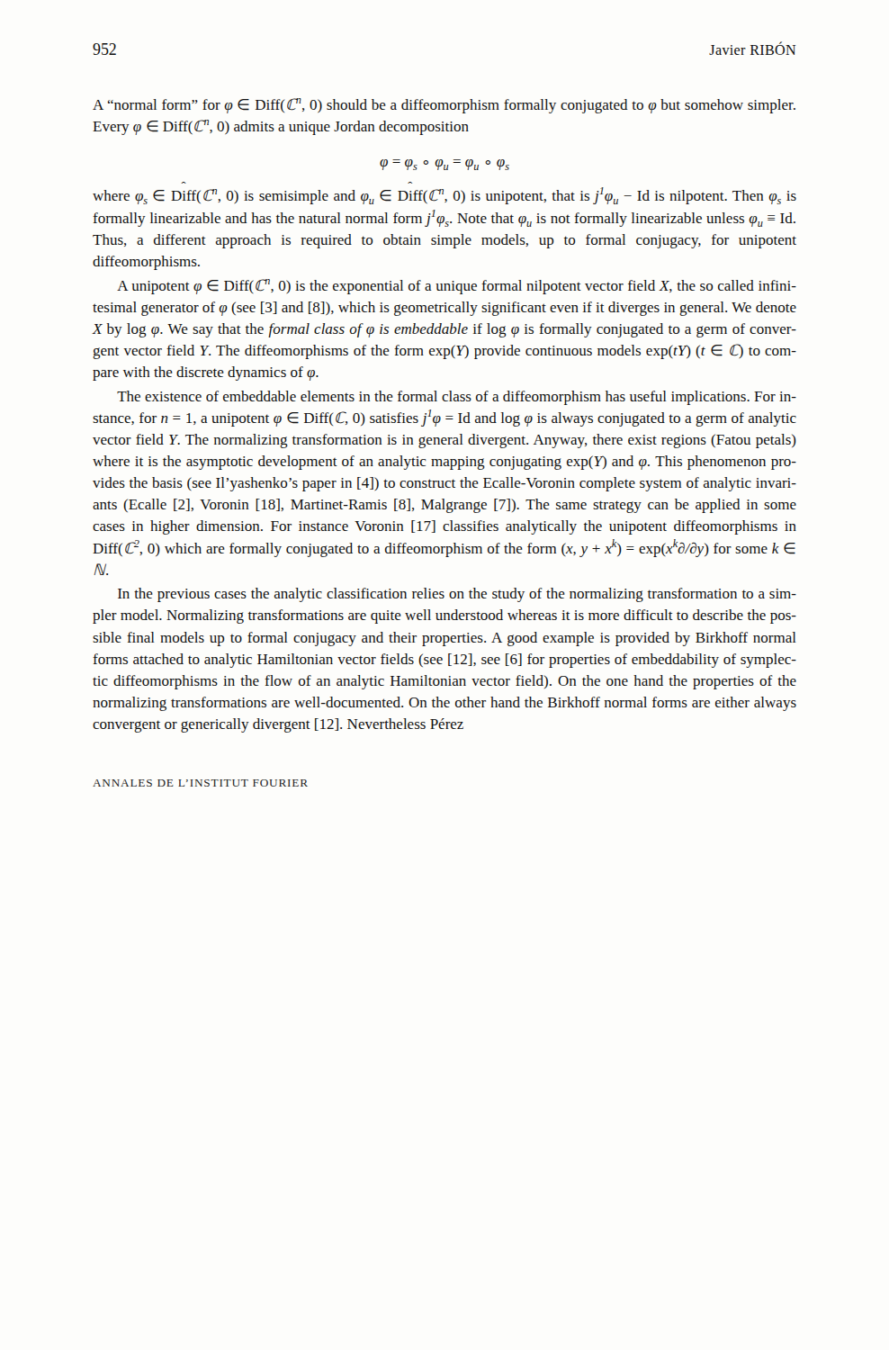952
Javier RIBÓN
A “normal form” for φ ∈ Diff(ℂn, 0) should be a diffeomorphism formally conjugated to φ but somehow simpler. Every φ ∈ Diff(ℂn, 0) admits a unique Jordan decomposition
φ = φs ∘ φu = φu ∘ φs
where φs ∈ ̂Diff(ℂn, 0) is semisimple and φu ∈ ̂Diff(ℂn, 0) is unipotent, that is j1φu − Id is nilpotent. Then φs is formally linearizable and has the natural normal form j1φs. Note that φu is not formally linearizable unless φu ≡ Id. Thus, a different approach is required to obtain simple models, up to formal conjugacy, for unipotent diffeomorphisms.
A unipotent φ ∈ Diff(ℂn, 0) is the exponential of a unique formal nilpotent vector field X, the so called infinitesimal generator of φ (see [3] and [8]), which is geometrically significant even if it diverges in general. We denote X by log φ. We say that the formal class of φ is embeddable if log φ is formally conjugated to a germ of convergent vector field Y. The diffeomorphisms of the form exp(Y) provide continuous models exp(tY) (t ∈ ℂ) to compare with the discrete dynamics of φ.
The existence of embeddable elements in the formal class of a diffeomorphism has useful implications. For instance, for n = 1, a unipotent φ ∈ Diff(ℂ, 0) satisfies j1φ = Id and log φ is always conjugated to a germ of analytic vector field Y. The normalizing transformation is in general divergent. Anyway, there exist regions (Fatou petals) where it is the asymptotic development of an analytic mapping conjugating exp(Y) and φ. This phenomenon provides the basis (see Il’yashenko’s paper in [4]) to construct the Ecalle-Voronin complete system of analytic invariants (Ecalle [2], Voronin [18], Martinet-Ramis [8], Malgrange [7]). The same strategy can be applied in some cases in higher dimension. For instance Voronin [17] classifies analytically the unipotent diffeomorphisms in Diff(ℂ2, 0) which are formally conjugated to a diffeomorphism of the form (x, y + xk) = exp(xk∂/∂y) for some k ∈ ℕ.
In the previous cases the analytic classification relies on the study of the normalizing transformation to a simpler model. Normalizing transformations are quite well understood whereas it is more difficult to describe the possible final models up to formal conjugacy and their properties. A good example is provided by Birkhoff normal forms attached to analytic Hamiltonian vector fields (see [12], see [6] for properties of embeddability of symplectic diffeomorphisms in the flow of an analytic Hamiltonian vector field). On the one hand the properties of the normalizing transformations are well-documented. On the other hand the Birkhoff normal forms are either always convergent or generically divergent [12]. Nevertheless Pérez
Annales de l’Institut Fourier